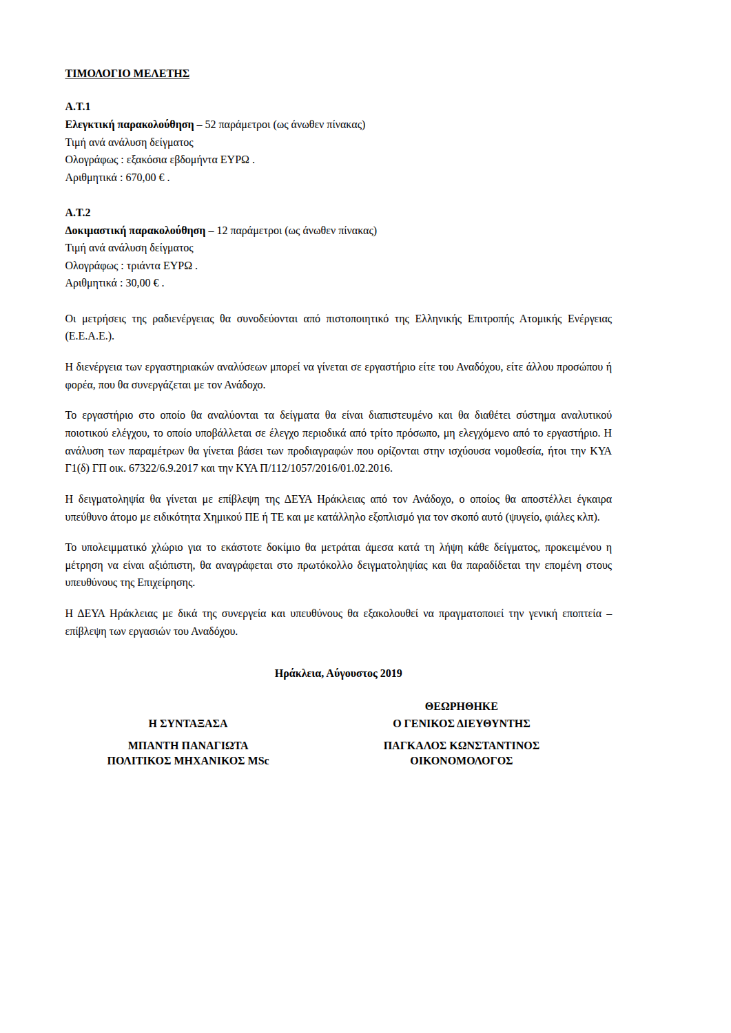ΤΙΜΟΛΟΓΙΟ ΜΕΛΕΤΗΣ
Α.Τ.1
Ελεγκτική παρακολούθηση – 52 παράμετροι (ως άνωθεν πίνακας)
Τιμή ανά ανάλυση δείγματος
Ολογράφως : εξακόσια εβδομήντα ΕΥΡΩ .
Αριθμητικά : 670,00 € .
Α.Τ.2
Δοκιμαστική παρακολούθηση – 12 παράμετροι (ως άνωθεν πίνακας)
Τιμή ανά ανάλυση δείγματος
Ολογράφως : τριάντα ΕΥΡΩ .
Αριθμητικά : 30,00 € .
Οι μετρήσεις της ραδιενέργειας θα συνοδεύονται από πιστοποιητικό της Ελληνικής Επιτροπής Ατομικής Ενέργειας (Ε.Ε.Α.Ε.).
Η διενέργεια των εργαστηριακών αναλύσεων μπορεί να γίνεται σε εργαστήριο είτε του Αναδόχου, είτε άλλου προσώπου ή φορέα, που θα συνεργάζεται με τον Ανάδοχο.
Το εργαστήριο στο οποίο θα αναλύονται τα δείγματα θα είναι διαπιστευμένο και θα διαθέτει σύστημα αναλυτικού ποιοτικού ελέγχου, το οποίο υποβάλλεται σε έλεγχο περιοδικά από τρίτο πρόσωπο, μη ελεγχόμενο από το εργαστήριο. Η ανάλυση των παραμέτρων θα γίνεται βάσει των προδιαγραφών που ορίζονται στην ισχύουσα νομοθεσία, ήτοι την ΚΥΑ Γ1(δ) ΓΠ οικ. 67322/6.9.2017 και την ΚΥΑ Π/112/1057/2016/01.02.2016.
Η δειγματοληψία θα γίνεται με επίβλεψη της ΔΕΥΑ Ηράκλειας από τον Ανάδοχο, ο οποίος θα αποστέλλει έγκαιρα υπεύθυνο άτομο με ειδικότητα Χημικού ΠΕ ή ΤΕ και με κατάλληλο εξοπλισμό για τον σκοπό αυτό (ψυγείο, φιάλες κλπ).
Το υπολειμματικό χλώριο για το εκάστοτε δοκίμιο θα μετράται άμεσα κατά τη λήψη κάθε δείγματος, προκειμένου η μέτρηση να είναι αξιόπιστη, θα αναγράφεται στο πρωτόκολλο δειγματοληψίας και θα παραδίδεται την επομένη στους υπευθύνους της Επιχείρησης.
Η ΔΕΥΑ Ηράκλειας με δικά της συνεργεία και υπευθύνους θα εξακολουθεί να πραγματοποιεί την γενική εποπτεία – επίβλεψη των εργασιών του Αναδόχου.
Ηράκλεια, Αύγουστος 2019
| | ΘΕΩΡΗΘΗΚΕ |
| Η ΣΥΝΤΑΞΑΣΑ | Ο ΓΕΝΙΚΟΣ ΔΙΕΥΘΥΝΤΗΣ |
| ΜΠΑΝΤΗ ΠΑΝΑΓΙΩΤΑ ΠΟΛΙΤΙΚΟΣ ΜΗΧΑΝΙΚΟΣ MSc | ΠΑΓΚΑΛΟΣ ΚΩΝΣΤΑΝΤΙΝΟΣ ΟΙΚΟΝΟΜΟΛΟΓΟΣ |